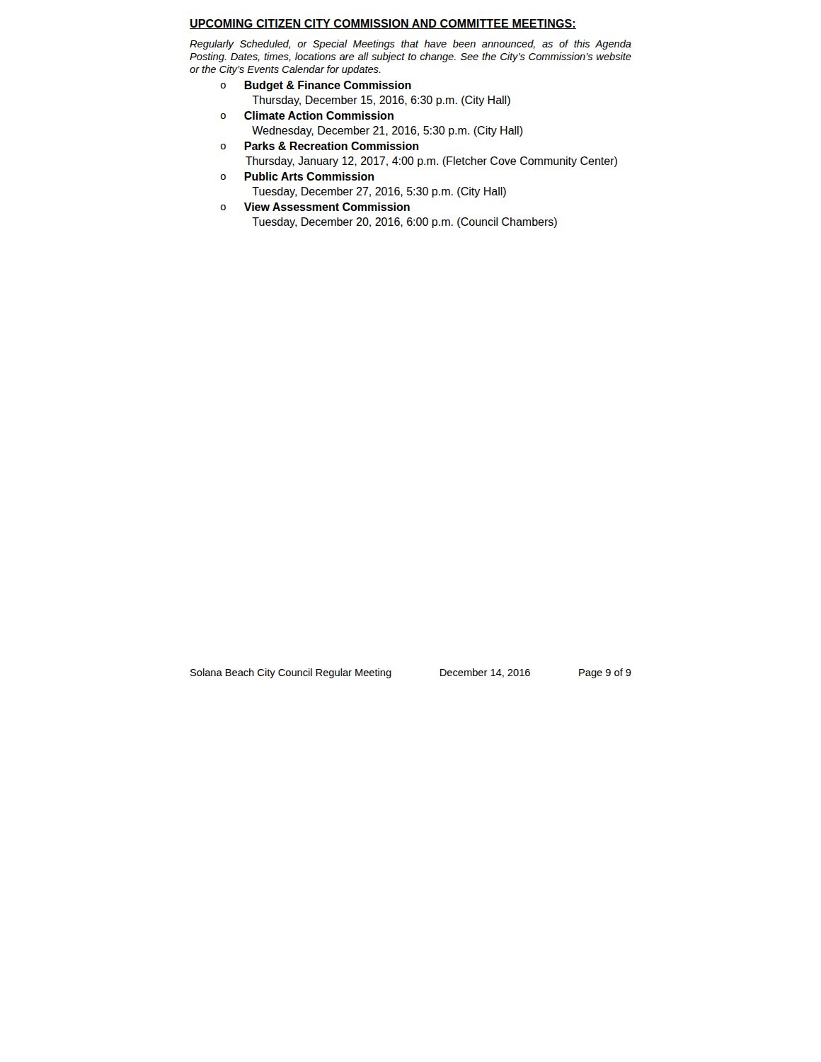UPCOMING CITIZEN CITY COMMISSION AND COMMITTEE MEETINGS:
Regularly Scheduled, or Special Meetings that have been announced, as of this Agenda Posting. Dates, times, locations are all subject to change. See the City’s Commission’s website or the City’s Events Calendar for updates.
Budget & Finance Commission Thursday, December 15, 2016, 6:30 p.m. (City Hall)
Climate Action Commission Wednesday, December 21, 2016, 5:30 p.m. (City Hall)
Parks & Recreation Commission Thursday, January 12, 2017, 4:00 p.m. (Fletcher Cove Community Center)
Public Arts Commission Tuesday, December 27, 2016, 5:30 p.m. (City Hall)
View Assessment Commission Tuesday, December 20, 2016, 6:00 p.m. (Council Chambers)
Solana Beach City Council Regular Meeting
December 14, 2016
Page 9 of 9